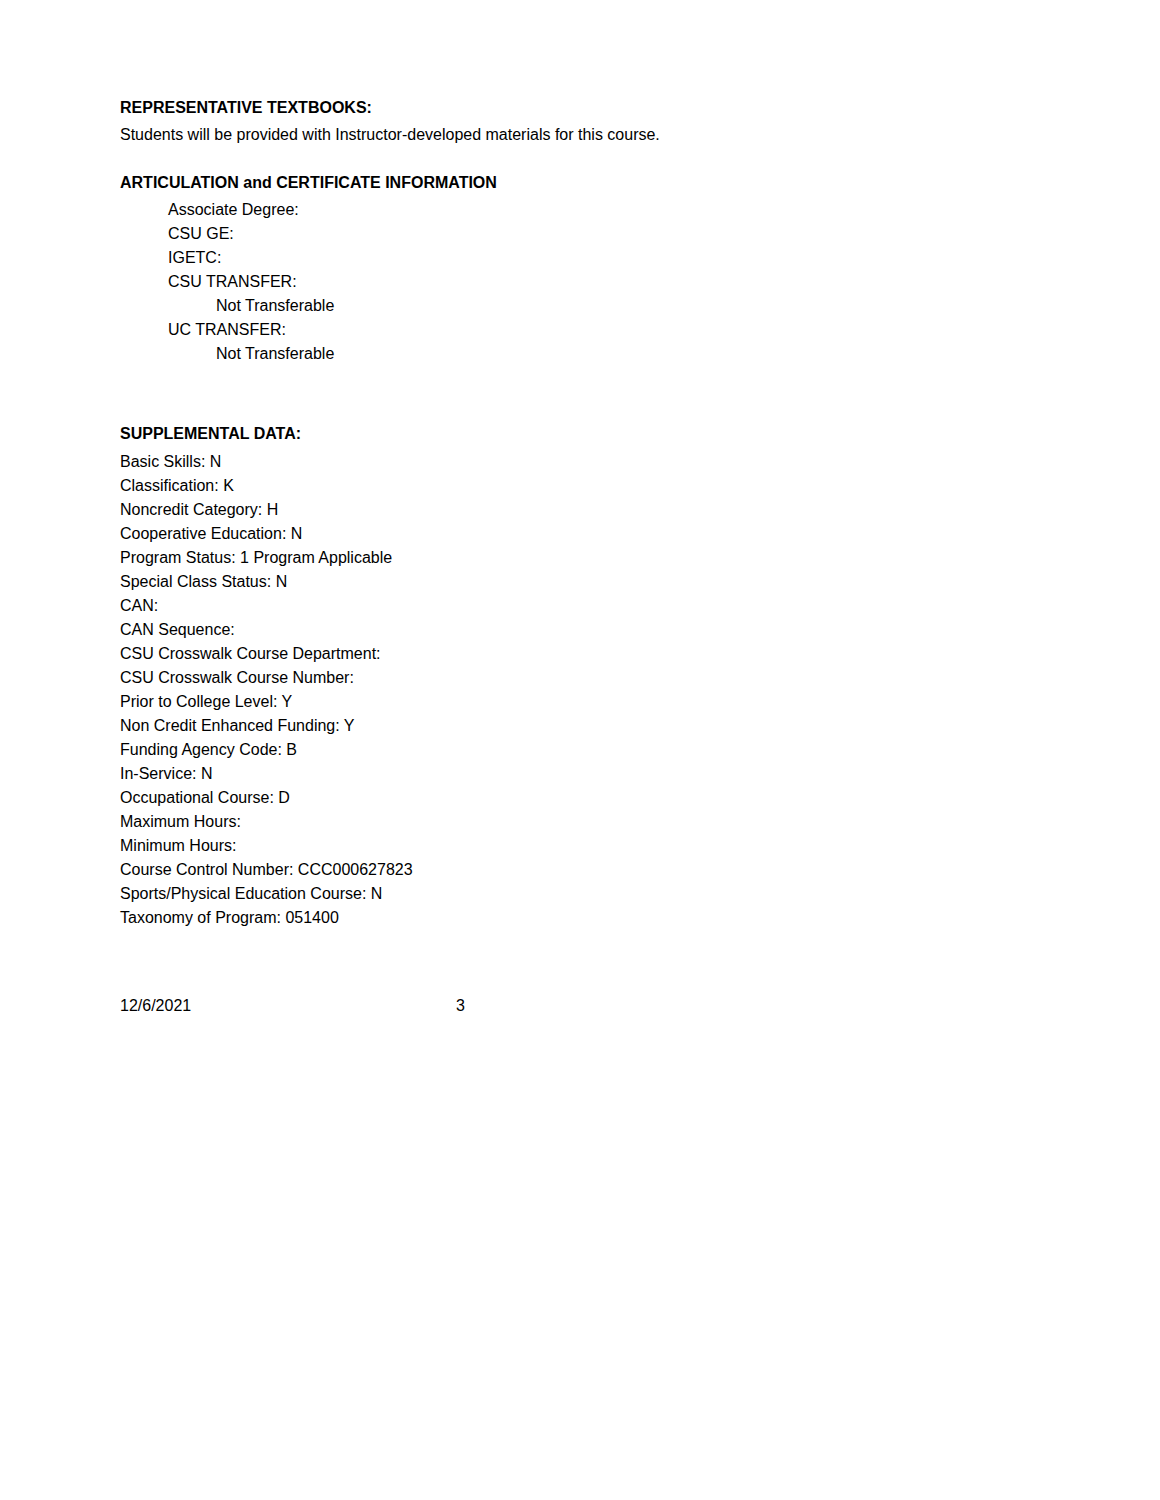REPRESENTATIVE TEXTBOOKS:
Students will be provided with Instructor-developed materials for this course.
ARTICULATION and CERTIFICATE INFORMATION
Associate Degree:
CSU GE:
IGETC:
CSU TRANSFER:
Not Transferable
UC TRANSFER:
Not Transferable
SUPPLEMENTAL DATA:
Basic Skills: N
Classification: K
Noncredit Category: H
Cooperative Education: N
Program Status: 1 Program Applicable
Special Class Status: N
CAN:
CAN Sequence:
CSU Crosswalk Course Department:
CSU Crosswalk Course Number:
Prior to College Level: Y
Non Credit Enhanced Funding: Y
Funding Agency Code: B
In-Service: N
Occupational Course: D
Maximum Hours:
Minimum Hours:
Course Control Number: CCC000627823
Sports/Physical Education Course: N
Taxonomy of Program: 051400
12/6/2021 3